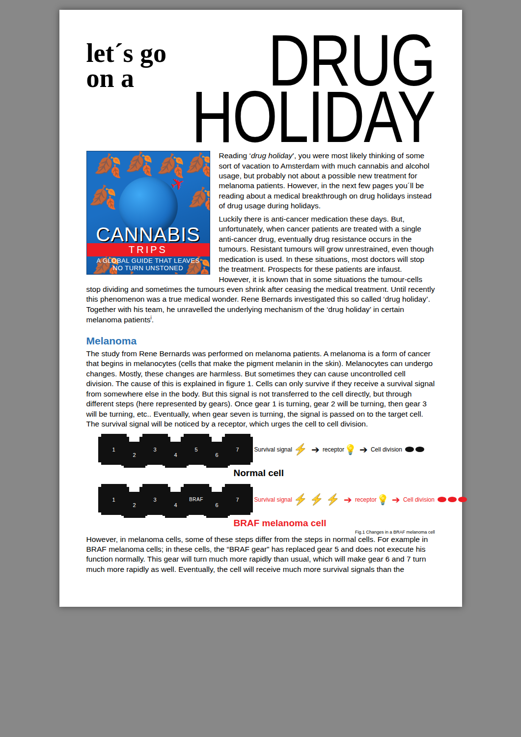let´s go
on a
DRUG
HOLIDAY
CANNABIS
TRIPS
A GLOBAL GUIDE THAT LEAVES
NO TURN UNSTONED
Reading ‘drug holiday’, you were most likely thinking of some sort of vacation to Amsterdam with much cannabis and alcohol usage, but probably not about a possible new treatment for melanoma patients. However, in the next few pages you´ll be reading about a medical breakthrough on drug holidays instead of drug usage during holidays.
Luckily there is anti-cancer medication these days. But, unfortunately, when cancer patients are treated with a single anti-cancer drug, eventually drug resistance occurs in the tumours. Resistant tumours will grow unrestrained, even though medication is used. In these situations, most doctors will stop the treatment. Prospects for these patients are infaust. However, it is known that in some situations the tumour-cells stop dividing and sometimes the tumours even shrink after ceasing the medical treatment. Until recently this phenomenon was a true medical wonder. Rene Bernards investigated this so called ‘drug holiday’. Together with his team, he unravelled the underlying mechanism of the ‘drug holiday’ in certain melanoma patientsi.
Melanoma
The study from Rene Bernards was performed on melanoma patients. A melanoma is a form of cancer that begins in melanocytes (cells that make the pigment melanin in the skin). Melanocytes can undergo changes. Mostly, these changes are harmless. But sometimes they can cause uncontrolled cell division. The cause of this is explained in figure 1. Cells can only survive if they receive a survival signal from somewhere else in the body. But this signal is not transferred to the cell directly, but through different steps (here represented by gears). Once gear 1 is turning, gear 2 will be turning, then gear 3 will be turning, etc.. Eventually, when gear seven is turning, the signal is passed on to the target cell. The survival signal will be noticed by a receptor, which urges the cell to cell division.
1
2
3
4
5
6
7
Survival signal ⚡ ➔ receptor 💡 ➔ Cell division
Normal cell
1
2
3
4
BRAF
6
7
Survival signal ⚡⚡⚡ ➔ receptor 💡 ➔ Cell division
BRAF melanoma cell
Fig.1 Changes in a BRAF melanoma cell
However, in melanoma cells, some of these steps differ from the steps in normal cells. For example in BRAF melanoma cells; in these cells, the “BRAF gear” has replaced gear 5 and does not execute his function normally. This gear will turn much more rapidly than usual, which will make gear 6 and 7 turn much more rapidly as well. Eventually, the cell will receive much more survival signals than the